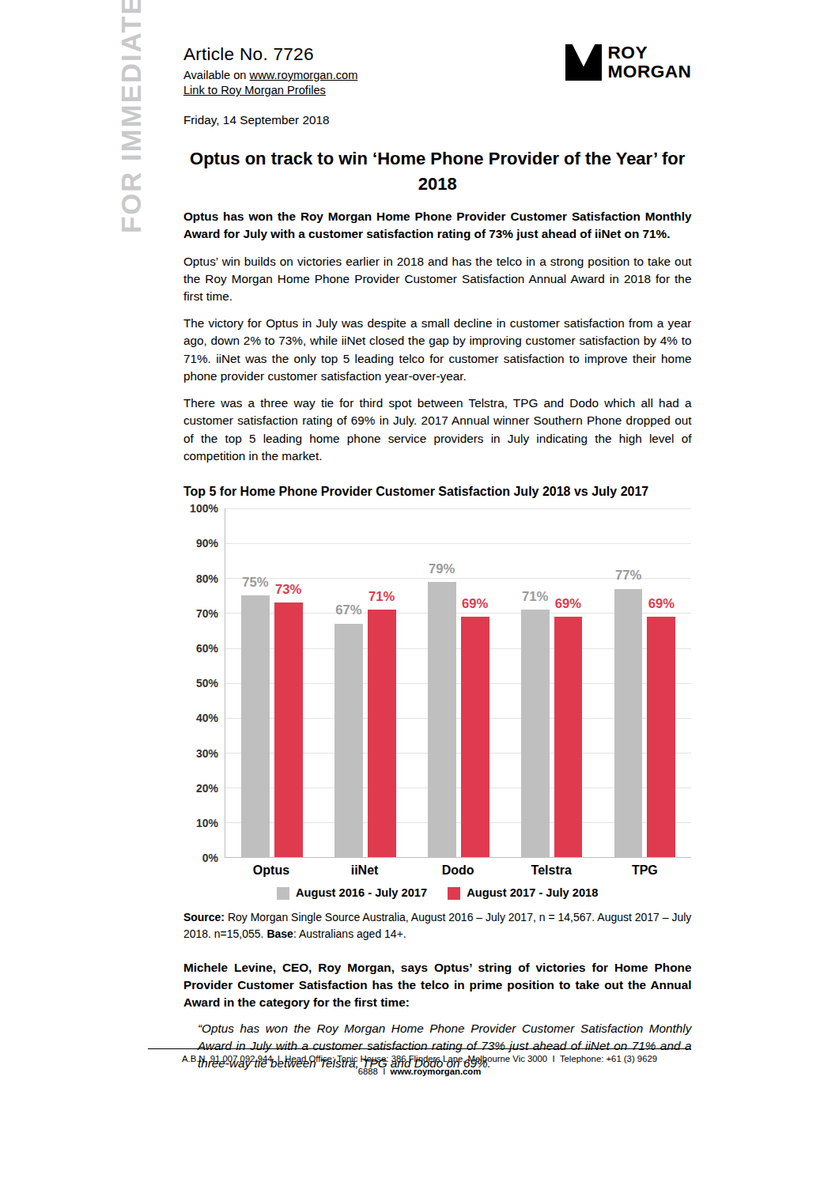FOR IMMEDIATE RELEASE
Article No. 7726
Available on www.roymorgan.com
Link to Roy Morgan Profiles
ROY
MORGAN
Friday, 14 September 2018
Optus on track to win ‘Home Phone Provider of the Year’ for 2018
Optus has won the Roy Morgan Home Phone Provider Customer Satisfaction Monthly Award for July with a customer satisfaction rating of 73% just ahead of iiNet on 71%.
Optus’ win builds on victories earlier in 2018 and has the telco in a strong position to take out the Roy Morgan Home Phone Provider Customer Satisfaction Annual Award in 2018 for the first time.
The victory for Optus in July was despite a small decline in customer satisfaction from a year ago, down 2% to 73%, while iiNet closed the gap by improving customer satisfaction by 4% to 71%. iiNet was the only top 5 leading telco for customer satisfaction to improve their home phone provider customer satisfaction year-over-year.
There was a three way tie for third spot between Telstra, TPG and Dodo which all had a customer satisfaction rating of 69% in July. 2017 Annual winner Southern Phone dropped out of the top 5 leading home phone service providers in July indicating the high level of competition in the market.
Top 5 for Home Phone Provider Customer Satisfaction July 2018 vs July 2017
100%
90%
80%
70%
60%
50%
40%
30%
20%
10%
0%
75%
73%(-2%)
67%
71%(+4%)
79%
69%(-10%)
71%
69%(-2%)
77%
69%(-8%)
Optus iiNet Dodo Telstra TPG
August 2016 - July 2017
August 2017 - July 2018
Source: Roy Morgan Single Source Australia, August 2016 – July 2017, n = 14,567. August 2017 – July 2018. n=15,055. Base: Australians aged 14+.
Michele Levine, CEO, Roy Morgan, says Optus’ string of victories for Home Phone Provider Customer Satisfaction has the telco in prime position to take out the Annual Award in the category for the first time:
“Optus has won the Roy Morgan Home Phone Provider Customer Satisfaction Monthly Award in July with a customer satisfaction rating of 73% just ahead of iiNet on 71% and a three-way tie between Telstra, TPG and Dodo on 69%.
A.B.N. 91 007 092 944 I Head Office: Tonic House: 386 Flinders Lane, Melbourne Vic 3000 I Telephone: +61 (3) 9629 6888 I www.roymorgan.com